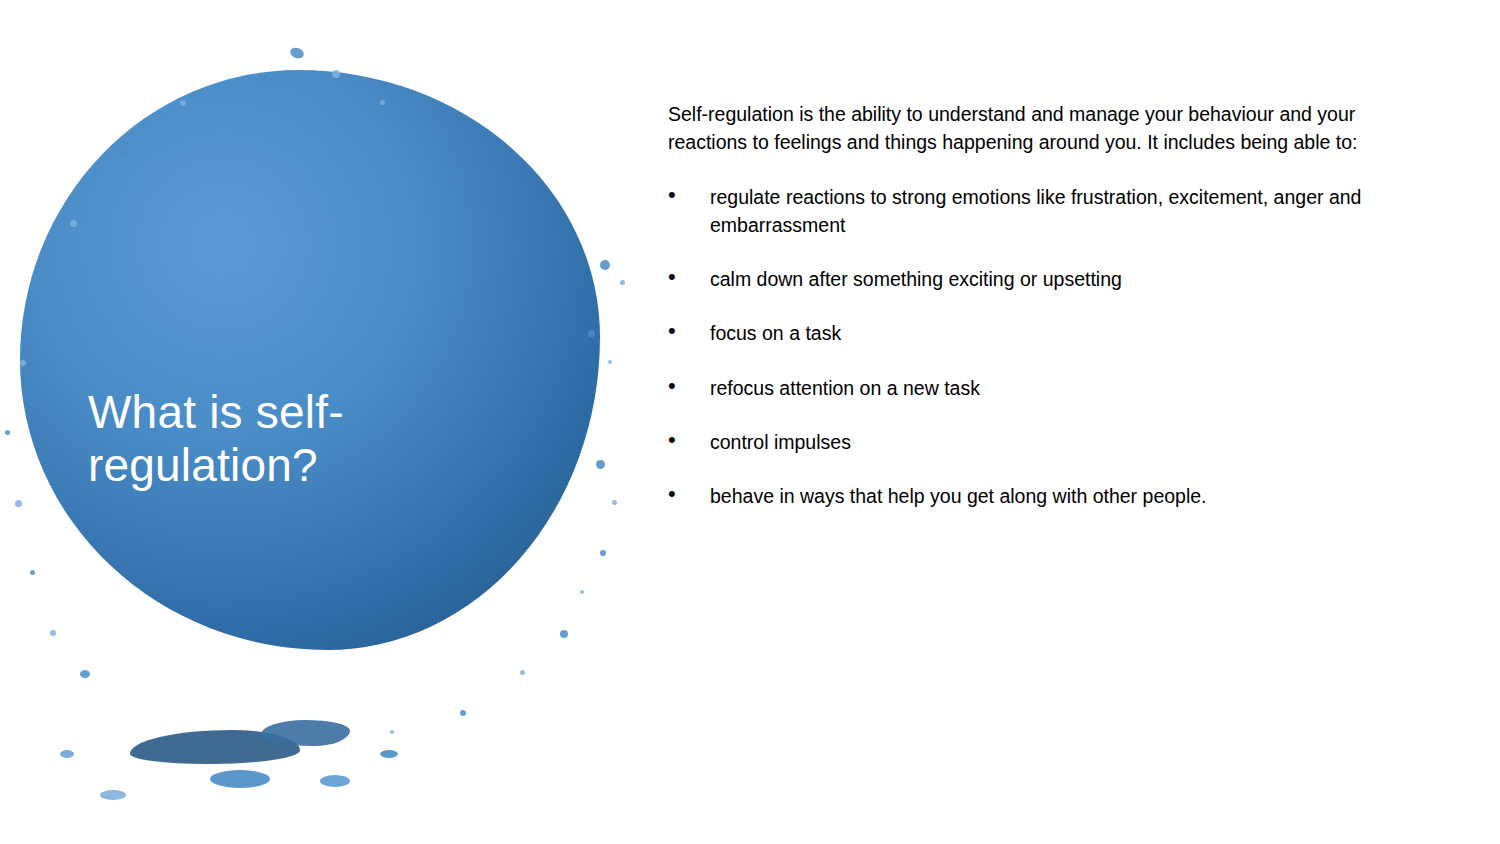What is self-regulation?
Self-regulation is the ability to understand and manage your behaviour and your reactions to feelings and things happening around you. It includes being able to:
regulate reactions to strong emotions like frustration, excitement, anger and embarrassment
calm down after something exciting or upsetting
focus on a task
refocus attention on a new task
control impulses
behave in ways that help you get along with other people.